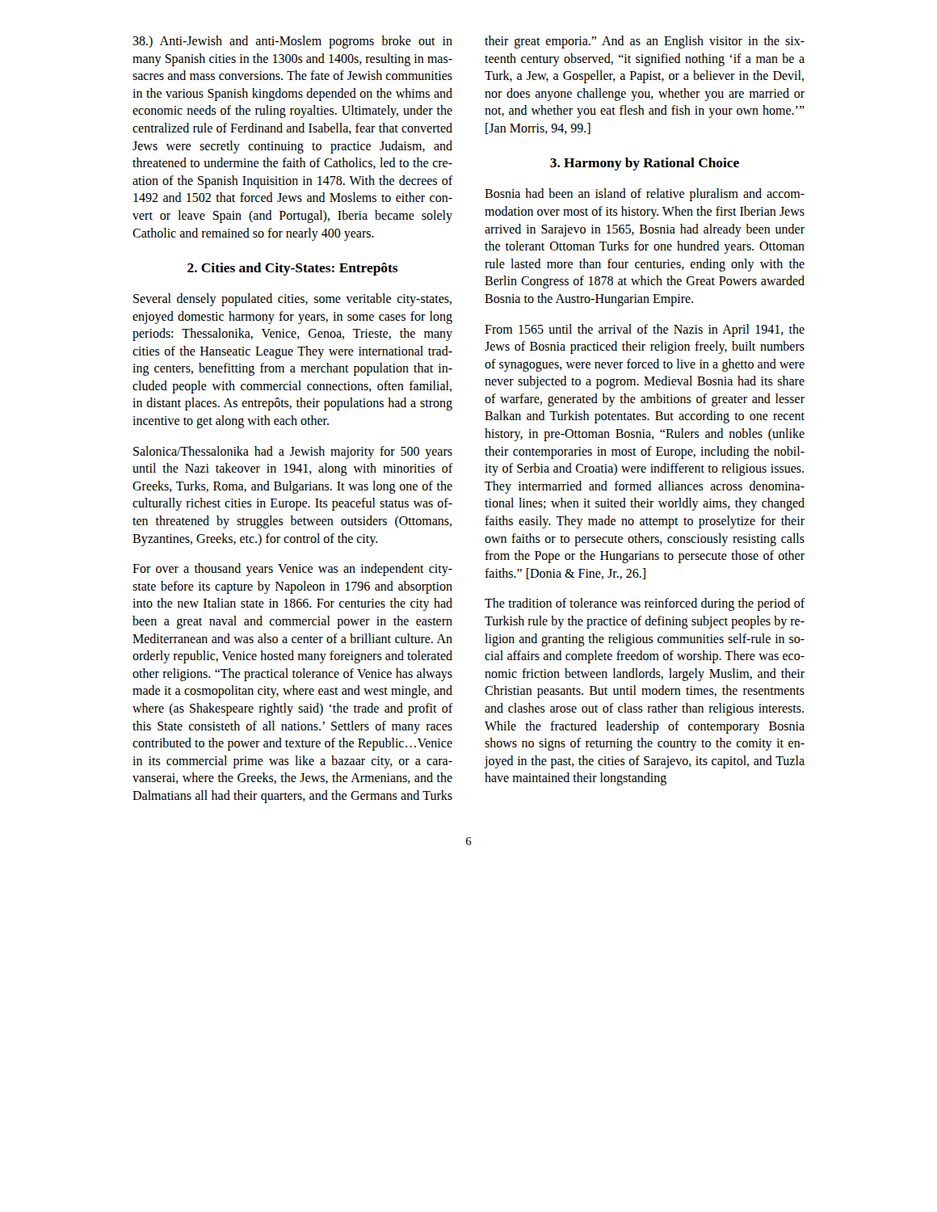38.) Anti-Jewish and anti-Moslem pogroms broke out in many Spanish cities in the 1300s and 1400s, resulting in massacres and mass conversions. The fate of Jewish communities in the various Spanish kingdoms depended on the whims and economic needs of the ruling royalties. Ultimately, under the centralized rule of Ferdinand and Isabella, fear that converted Jews were secretly continuing to practice Judaism, and threatened to undermine the faith of Catholics, led to the creation of the Spanish Inquisition in 1478. With the decrees of 1492 and 1502 that forced Jews and Moslems to either convert or leave Spain (and Portugal), Iberia became solely Catholic and remained so for nearly 400 years.
2. Cities and City-States: Entrepôts
Several densely populated cities, some veritable city-states, enjoyed domestic harmony for years, in some cases for long periods: Thessalonika, Venice, Genoa, Trieste, the many cities of the Hanseatic League They were international trading centers, benefitting from a merchant population that included people with commercial connections, often familial, in distant places. As entrepôts, their populations had a strong incentive to get along with each other.
Salonica/Thessalonika had a Jewish majority for 500 years until the Nazi takeover in 1941, along with minorities of Greeks, Turks, Roma, and Bulgarians. It was long one of the culturally richest cities in Europe. Its peaceful status was often threatened by struggles between outsiders (Ottomans, Byzantines, Greeks, etc.) for control of the city.
For over a thousand years Venice was an independent city-state before its capture by Napoleon in 1796 and absorption into the new Italian state in 1866. For centuries the city had been a great naval and commercial power in the eastern Mediterranean and was also a center of a brilliant culture. An orderly republic, Venice hosted many foreigners and tolerated other religions. “The practical tolerance of Venice has always made it a cosmopolitan city, where east and west mingle, and where (as Shakespeare rightly said) ‘the trade and profit of this State consisteth of all nations.’ Settlers of many races contributed to the power and texture of the Republic…Venice in its commercial prime was like a bazaar city, or a caravanserai, where the Greeks, the Jews, the Armenians, and the Dalmatians all had their quarters, and the Germans and Turks their great emporia.” And as an English visitor in the sixteenth century observed, “it signified nothing ‘if a man be a Turk, a Jew, a Gospeller, a Papist, or a believer in the Devil, nor does anyone challenge you, whether you are married or not, and whether you eat flesh and fish in your own home.’” [Jan Morris, 94, 99.]
3. Harmony by Rational Choice
Bosnia had been an island of relative pluralism and accommodation over most of its history. When the first Iberian Jews arrived in Sarajevo in 1565, Bosnia had already been under the tolerant Ottoman Turks for one hundred years. Ottoman rule lasted more than four centuries, ending only with the Berlin Congress of 1878 at which the Great Powers awarded Bosnia to the Austro-Hungarian Empire.
From 1565 until the arrival of the Nazis in April 1941, the Jews of Bosnia practiced their religion freely, built numbers of synagogues, were never forced to live in a ghetto and were never subjected to a pogrom. Medieval Bosnia had its share of warfare, generated by the ambitions of greater and lesser Balkan and Turkish potentates. But according to one recent history, in pre-Ottoman Bosnia, “Rulers and nobles (unlike their contemporaries in most of Europe, including the nobility of Serbia and Croatia) were indifferent to religious issues. They intermarried and formed alliances across denominational lines; when it suited their worldly aims, they changed faiths easily. They made no attempt to proselytize for their own faiths or to persecute others, consciously resisting calls from the Pope or the Hungarians to persecute those of other faiths.” [Donia & Fine, Jr., 26.]
The tradition of tolerance was reinforced during the period of Turkish rule by the practice of defining subject peoples by religion and granting the religious communities self-rule in social affairs and complete freedom of worship. There was economic friction between landlords, largely Muslim, and their Christian peasants. But until modern times, the resentments and clashes arose out of class rather than religious interests. While the fractured leadership of contemporary Bosnia shows no signs of returning the country to the comity it enjoyed in the past, the cities of Sarajevo, its capitol, and Tuzla have maintained their longstanding
6